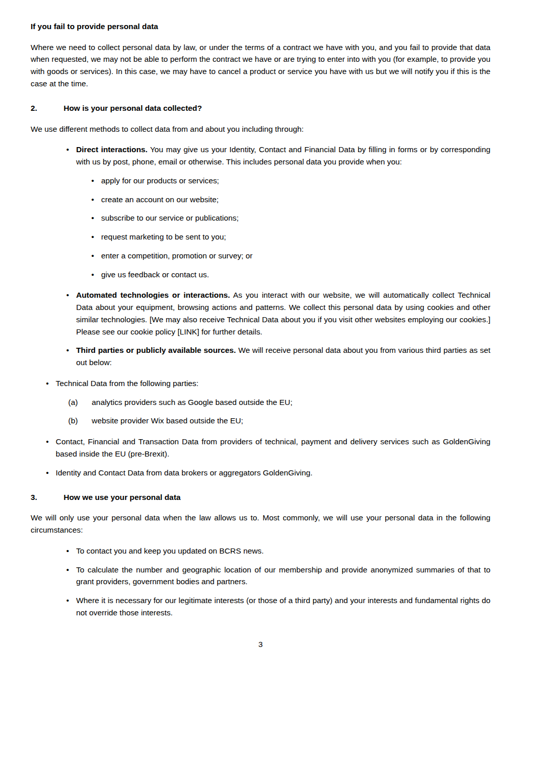If you fail to provide personal data
Where we need to collect personal data by law, or under the terms of a contract we have with you, and you fail to provide that data when requested, we may not be able to perform the contract we have or are trying to enter into with you (for example, to provide you with goods or services). In this case, we may have to cancel a product or service you have with us but we will notify you if this is the case at the time.
2. How is your personal data collected?
We use different methods to collect data from and about you including through:
Direct interactions. You may give us your Identity, Contact and Financial Data by filling in forms or by corresponding with us by post, phone, email or otherwise. This includes personal data you provide when you:
apply for our products or services;
create an account on our website;
subscribe to our service or publications;
request marketing to be sent to you;
enter a competition, promotion or survey; or
give us feedback or contact us.
Automated technologies or interactions. As you interact with our website, we will automatically collect Technical Data about your equipment, browsing actions and patterns. We collect this personal data by using cookies and other similar technologies. [We may also receive Technical Data about you if you visit other websites employing our cookies.] Please see our cookie policy [LINK] for further details.
Third parties or publicly available sources. We will receive personal data about you from various third parties as set out below:
Technical Data from the following parties:
analytics providers such as Google based outside the EU;
website provider Wix based outside the EU;
Contact, Financial and Transaction Data from providers of technical, payment and delivery services such as GoldenGiving based inside the EU (pre-Brexit).
Identity and Contact Data from data brokers or aggregators GoldenGiving.
3. How we use your personal data
We will only use your personal data when the law allows us to. Most commonly, we will use your personal data in the following circumstances:
To contact you and keep you updated on BCRS news.
To calculate the number and geographic location of our membership and provide anonymized summaries of that to grant providers, government bodies and partners.
Where it is necessary for our legitimate interests (or those of a third party) and your interests and fundamental rights do not override those interests.
3